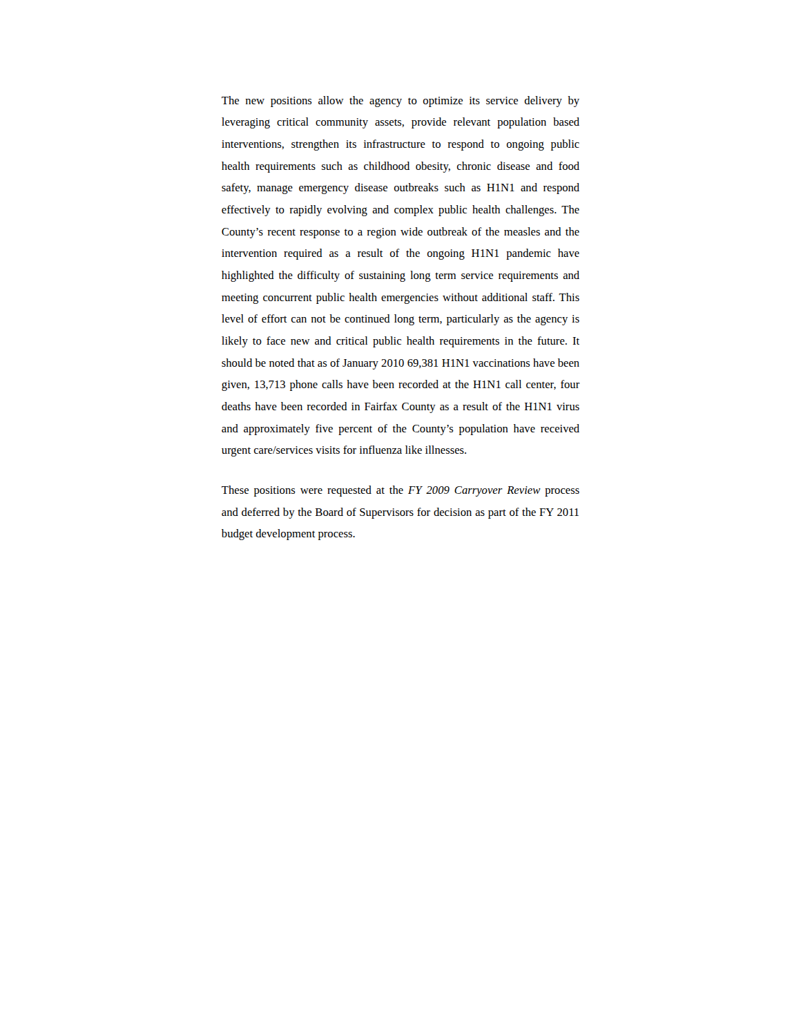The new positions allow the agency to optimize its service delivery by leveraging critical community assets, provide relevant population based interventions, strengthen its infrastructure to respond to ongoing public health requirements such as childhood obesity, chronic disease and food safety, manage emergency disease outbreaks such as H1N1 and respond effectively to rapidly evolving and complex public health challenges. The County’s recent response to a region wide outbreak of the measles and the intervention required as a result of the ongoing H1N1 pandemic have highlighted the difficulty of sustaining long term service requirements and meeting concurrent public health emergencies without additional staff. This level of effort can not be continued long term, particularly as the agency is likely to face new and critical public health requirements in the future. It should be noted that as of January 2010 69,381 H1N1 vaccinations have been given, 13,713 phone calls have been recorded at the H1N1 call center, four deaths have been recorded in Fairfax County as a result of the H1N1 virus and approximately five percent of the County’s population have received urgent care/services visits for influenza like illnesses.
These positions were requested at the FY 2009 Carryover Review process and deferred by the Board of Supervisors for decision as part of the FY 2011 budget development process.